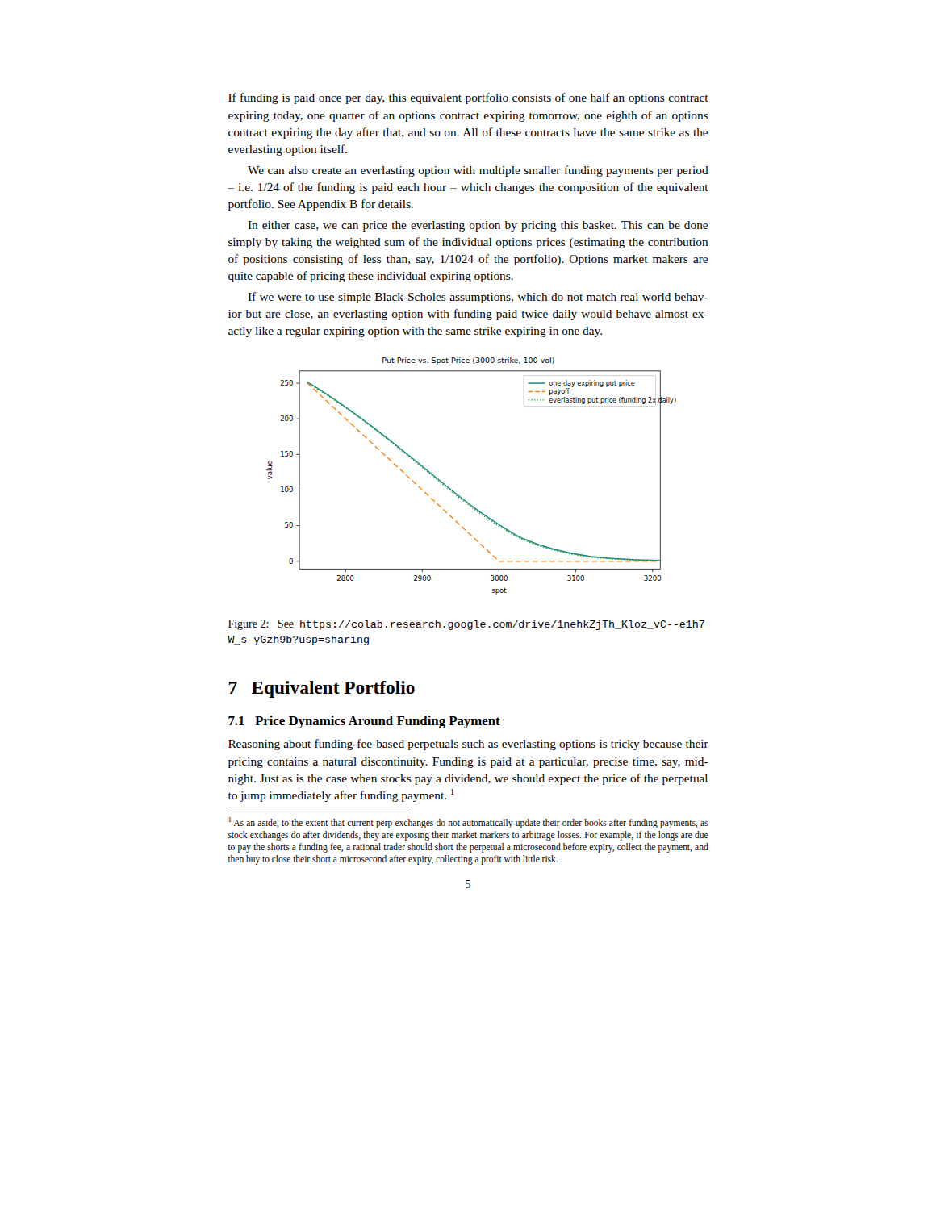If funding is paid once per day, this equivalent portfolio consists of one half an options contract expiring today, one quarter of an options contract expiring tomorrow, one eighth of an options contract expiring the day after that, and so on. All of these contracts have the same strike as the everlasting option itself.
We can also create an everlasting option with multiple smaller funding payments per period – i.e. 1/24 of the funding is paid each hour – which changes the composition of the equivalent portfolio. See Appendix B for details.
In either case, we can price the everlasting option by pricing this basket. This can be done simply by taking the weighted sum of the individual options prices (estimating the contribution of positions consisting of less than, say, 1/1024 of the portfolio). Options market makers are quite capable of pricing these individual expiring options.
If we were to use simple Black-Scholes assumptions, which do not match real world behavior but are close, an everlasting option with funding paid twice daily would behave almost exactly like a regular expiring option with the same strike expiring in one day.
Put Price vs. Spot Price (3000 strike, 100 vol) 0 50 100 150 200 250 value 2800 2900 3000 3100 3200 spot one day expiring put price payoff everlasting put price (funding 2x daily)
Figure 2: See https://colab.research.google.com/drive/1nehkZjTh_Kloz_vC--e1h7W_s-yGzh9b?usp=sharing
7 Equivalent Portfolio
7.1 Price Dynamics Around Funding Payment
Reasoning about funding-fee-based perpetuals such as everlasting options is tricky because their pricing contains a natural discontinuity. Funding is paid at a particular, precise time, say, midnight. Just as is the case when stocks pay a dividend, we should expect the price of the perpetual to jump immediately after funding payment. 1
1As an aside, to the extent that current perp exchanges do not automatically update their order books after funding payments, as stock exchanges do after dividends, they are exposing their market markers to arbitrage losses. For example, if the longs are due to pay the shorts a funding fee, a rational trader should short the perpetual a microsecond before expiry, collect the payment, and then buy to close their short a microsecond after expiry, collecting a profit with little risk.
5